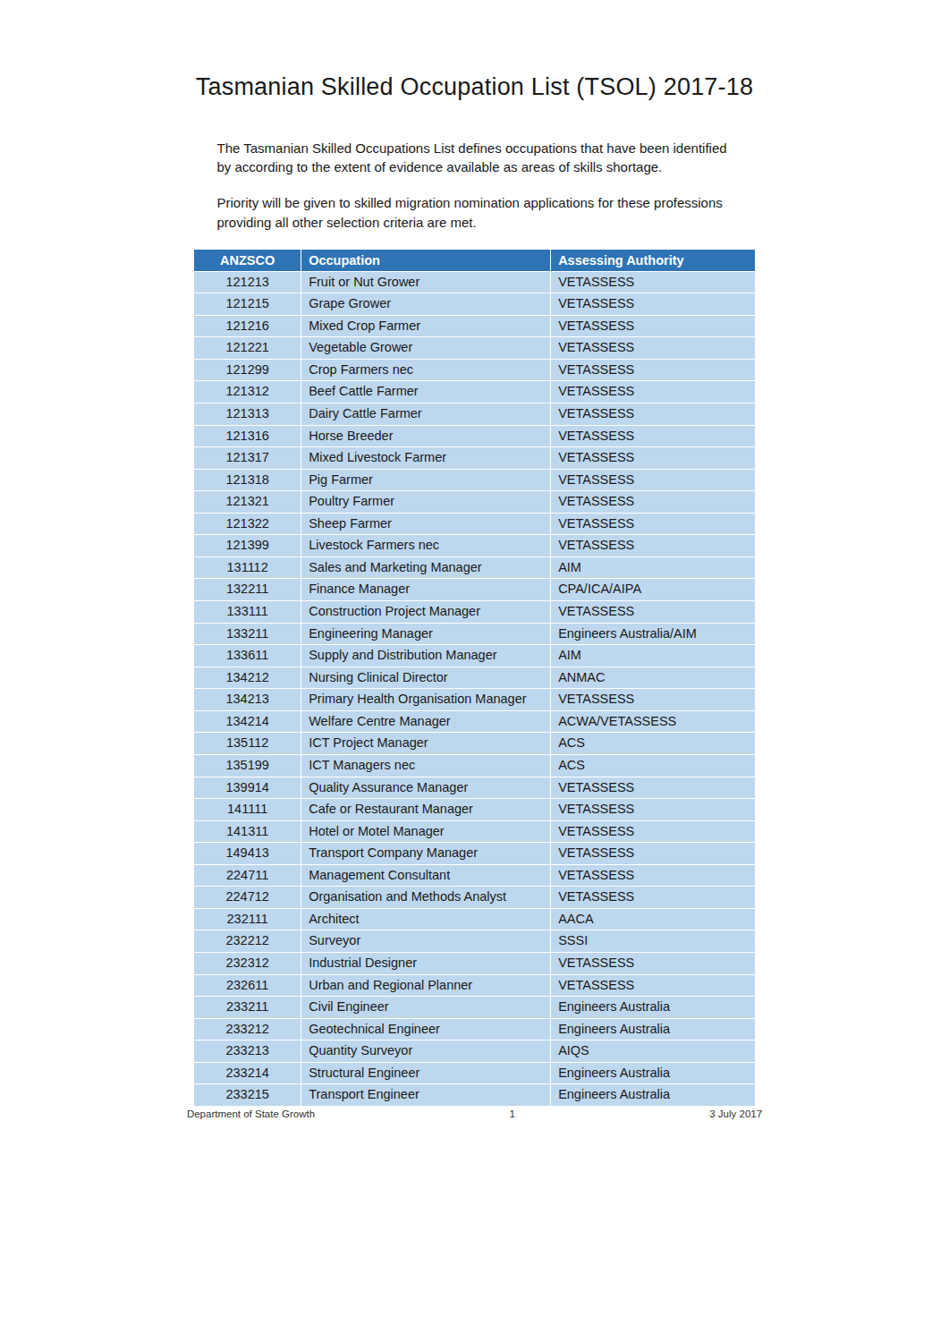Tasmanian Skilled Occupation List (TSOL) 2017-18
The Tasmanian Skilled Occupations List defines occupations that have been identified by according to the extent of evidence available as areas of skills shortage.
Priority will be given to skilled migration nomination applications for these professions providing all other selection criteria are met.
| ANZSCO | Occupation | Assessing Authority |
| --- | --- | --- |
| 121213 | Fruit or Nut Grower | VETASSESS |
| 121215 | Grape Grower | VETASSESS |
| 121216 | Mixed Crop Farmer | VETASSESS |
| 121221 | Vegetable Grower | VETASSESS |
| 121299 | Crop Farmers nec | VETASSESS |
| 121312 | Beef Cattle Farmer | VETASSESS |
| 121313 | Dairy Cattle Farmer | VETASSESS |
| 121316 | Horse Breeder | VETASSESS |
| 121317 | Mixed Livestock Farmer | VETASSESS |
| 121318 | Pig Farmer | VETASSESS |
| 121321 | Poultry Farmer | VETASSESS |
| 121322 | Sheep Farmer | VETASSESS |
| 121399 | Livestock Farmers nec | VETASSESS |
| 131112 | Sales and Marketing Manager | AIM |
| 132211 | Finance Manager | CPA/ICA/AIPA |
| 133111 | Construction Project Manager | VETASSESS |
| 133211 | Engineering Manager | Engineers Australia/AIM |
| 133611 | Supply and Distribution Manager | AIM |
| 134212 | Nursing Clinical Director | ANMAC |
| 134213 | Primary Health Organisation Manager | VETASSESS |
| 134214 | Welfare Centre Manager | ACWA/VETASSESS |
| 135112 | ICT Project Manager | ACS |
| 135199 | ICT Managers nec | ACS |
| 139914 | Quality Assurance Manager | VETASSESS |
| 141111 | Cafe or Restaurant Manager | VETASSESS |
| 141311 | Hotel or Motel Manager | VETASSESS |
| 149413 | Transport Company Manager | VETASSESS |
| 224711 | Management Consultant | VETASSESS |
| 224712 | Organisation and Methods Analyst | VETASSESS |
| 232111 | Architect | AACA |
| 232212 | Surveyor | SSSI |
| 232312 | Industrial Designer | VETASSESS |
| 232611 | Urban and Regional Planner | VETASSESS |
| 233211 | Civil Engineer | Engineers Australia |
| 233212 | Geotechnical Engineer | Engineers Australia |
| 233213 | Quantity Surveyor | AIQS |
| 233214 | Structural Engineer | Engineers Australia |
| 233215 | Transport Engineer | Engineers Australia |
Department of State Growth
1
3 July 2017